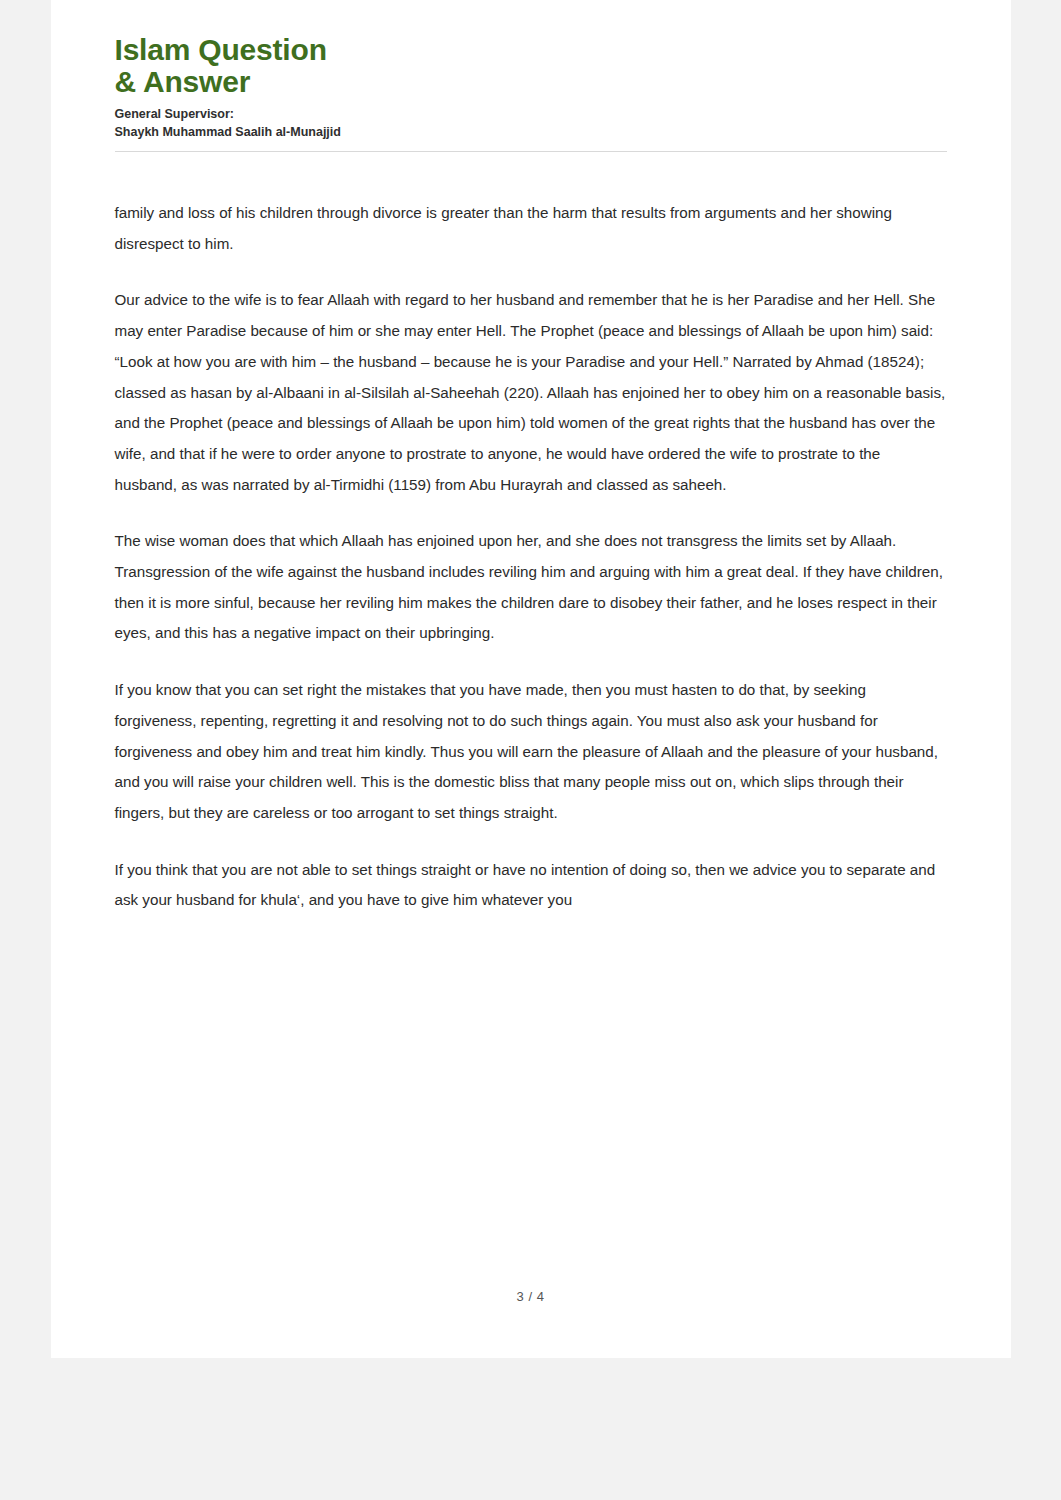Islam Question
& Answer
General Supervisor: Shaykh Muhammad Saalih al-Munajjid
family and loss of his children through divorce is greater than the harm that results from arguments and her showing disrespect to him.
Our advice to the wife is to fear Allaah with regard to her husband and remember that he is her Paradise and her Hell. She may enter Paradise because of him or she may enter Hell. The Prophet (peace and blessings of Allaah be upon him) said: “Look at how you are with him – the husband – because he is your Paradise and your Hell.” Narrated by Ahmad (18524); classed as hasan by al-Albaani in al-Silsilah al-Saheehah (220). Allaah has enjoined her to obey him on a reasonable basis, and the Prophet (peace and blessings of Allaah be upon him) told women of the great rights that the husband has over the wife, and that if he were to order anyone to prostrate to anyone, he would have ordered the wife to prostrate to the husband, as was narrated by al-Tirmidhi (1159) from Abu Hurayrah and classed as saheeh.
The wise woman does that which Allaah has enjoined upon her, and she does not transgress the limits set by Allaah. Transgression of the wife against the husband includes reviling him and arguing with him a great deal. If they have children, then it is more sinful, because her reviling him makes the children dare to disobey their father, and he loses respect in their eyes, and this has a negative impact on their upbringing.
If you know that you can set right the mistakes that you have made, then you must hasten to do that, by seeking forgiveness, repenting, regretting it and resolving not to do such things again. You must also ask your husband for forgiveness and obey him and treat him kindly. Thus you will earn the pleasure of Allaah and the pleasure of your husband, and you will raise your children well. This is the domestic bliss that many people miss out on, which slips through their fingers, but they are careless or too arrogant to set things straight.
If you think that you are not able to set things straight or have no intention of doing so, then we advice you to separate and ask your husband for khula‘, and you have to give him whatever you
3 / 4